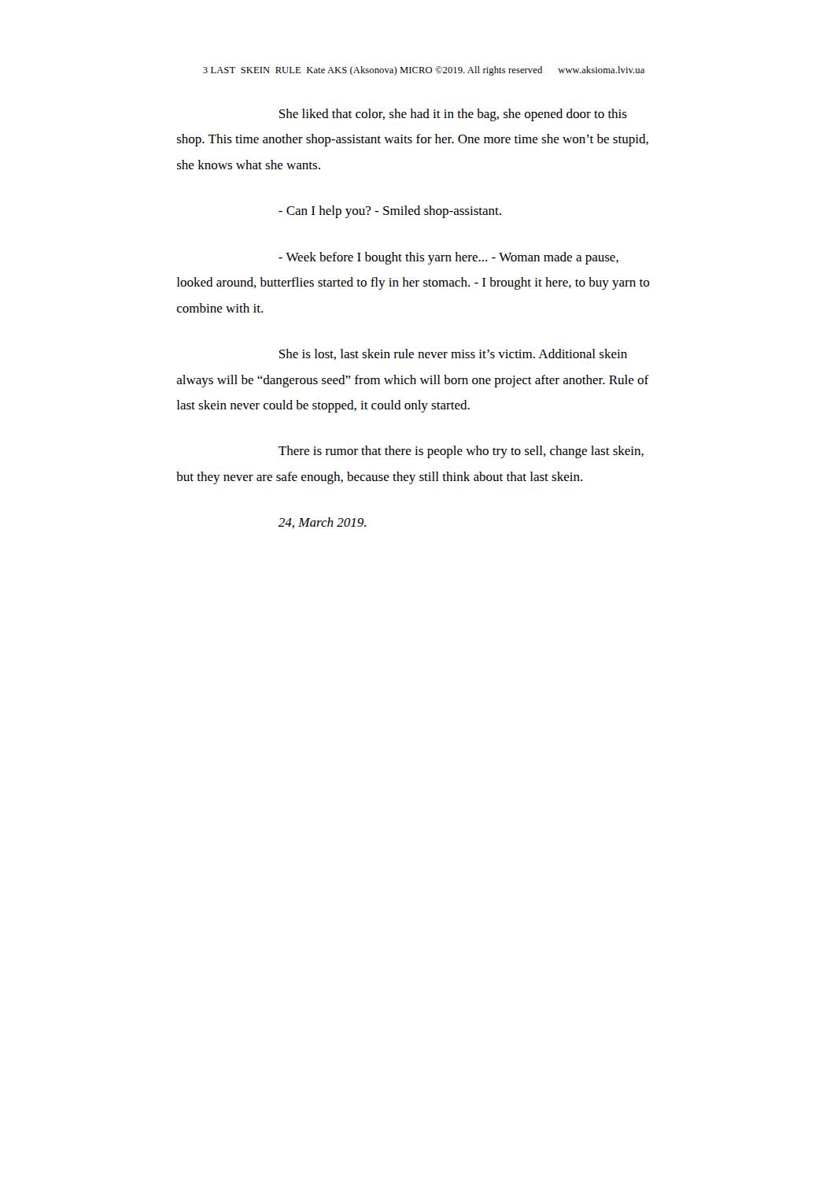3 LAST SKEIN RULE Kate AKS (Aksonova) MICRO ©2019. All rights reservedwww.aksioma.lviv.ua
She liked that color, she had it in the bag, she opened door to this shop. This time another shop-assistant waits for her. One more time she won’t be stupid, she knows what she wants.
- Can I help you? - Smiled shop-assistant.
- Week before I bought this yarn here... - Woman made a pause, looked around, butterflies started to fly in her stomach. - I brought it here, to buy yarn to combine with it.
She is lost, last skein rule never miss it’s victim. Additional skein always will be “dangerous seed” from which will born one project after another. Rule of last skein never could be stopped, it could only started.
There is rumor that there is people who try to sell, change last skein, but they never are safe enough, because they still think about that last skein.
24, March 2019.